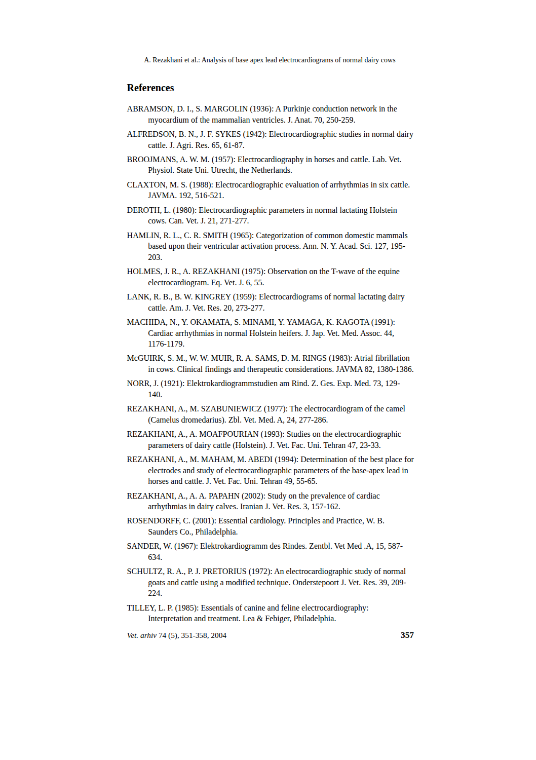A. Rezakhani et al.: Analysis of base apex lead electrocardiograms of normal dairy cows
References
ABRAMSON, D. I., S. MARGOLIN (1936): A Purkinje conduction network in the myocardium of the mammalian ventricles. J. Anat. 70, 250-259.
ALFREDSON, B. N., J. F. SYKES (1942): Electrocardiographic studies in normal dairy cattle. J. Agri. Res. 65, 61-87.
BROOJMANS, A. W. M. (1957): Electrocardiography in horses and cattle. Lab. Vet. Physiol. State Uni. Utrecht, the Netherlands.
CLAXTON, M. S. (1988): Electrocardiographic evaluation of arrhythmias in six cattle. JAVMA. 192, 516-521.
DEROTH, L. (1980): Electrocardiographic parameters in normal lactating Holstein cows. Can. Vet. J. 21, 271-277.
HAMLIN, R. L., C. R. SMITH (1965): Categorization of common domestic mammals based upon their ventricular activation process. Ann. N. Y. Acad. Sci. 127, 195-203.
HOLMES, J. R., A. REZAKHANI (1975): Observation on the T-wave of the equine electrocardiogram. Eq. Vet. J. 6, 55.
LANK, R. B., B. W. KINGREY (1959): Electrocardiograms of normal lactating dairy cattle. Am. J. Vet. Res. 20, 273-277.
MACHIDA, N., Y. OKAMATA, S. MINAMI, Y. YAMAGA, K. KAGOTA (1991): Cardiac arrhythmias in normal Holstein heifers. J. Jap. Vet. Med. Assoc. 44, 1176-1179.
McGUIRK, S. M., W. W. MUIR, R. A. SAMS, D. M. RINGS (1983): Atrial fibrillation in cows. Clinical findings and therapeutic considerations. JAVMA 82, 1380-1386.
NORR, J. (1921): Elektrokardiogrammstudien am Rind. Z. Ges. Exp. Med. 73, 129-140.
REZAKHANI, A., M. SZABUNIEWICZ (1977): The electrocardiogram of the camel (Camelus dromedarius). Zbl. Vet. Med. A, 24, 277-286.
REZAKHANI, A., A. MOAFPOURIAN (1993): Studies on the electrocardiographic parameters of dairy cattle (Holstein). J. Vet. Fac. Uni. Tehran 47, 23-33.
REZAKHANI, A., M. MAHAM, M. ABEDI (1994): Determination of the best place for electrodes and study of electrocardiographic parameters of the base-apex lead in horses and cattle. J. Vet. Fac. Uni. Tehran 49, 55-65.
REZAKHANI, A., A. A. PAPAHN (2002): Study on the prevalence of cardiac arrhythmias in dairy calves. Iranian J. Vet. Res. 3, 157-162.
ROSENDORFF, C. (2001): Essential cardiology. Principles and Practice, W. B. Saunders Co., Philadelphia.
SANDER, W. (1967): Elektrokardiogramm des Rindes. Zentbl. Vet Med .A, 15, 587-634.
SCHULTZ, R. A., P. J. PRETORIUS (1972): An electrocardiographic study of normal goats and cattle using a modified technique. Onderstepoort J. Vet. Res. 39, 209-224.
TILLEY, L. P. (1985): Essentials of canine and feline electrocardiography: Interpretation and treatment. Lea & Febiger, Philadelphia.
Vet. arhiv 74 (5), 351-358, 2004 357